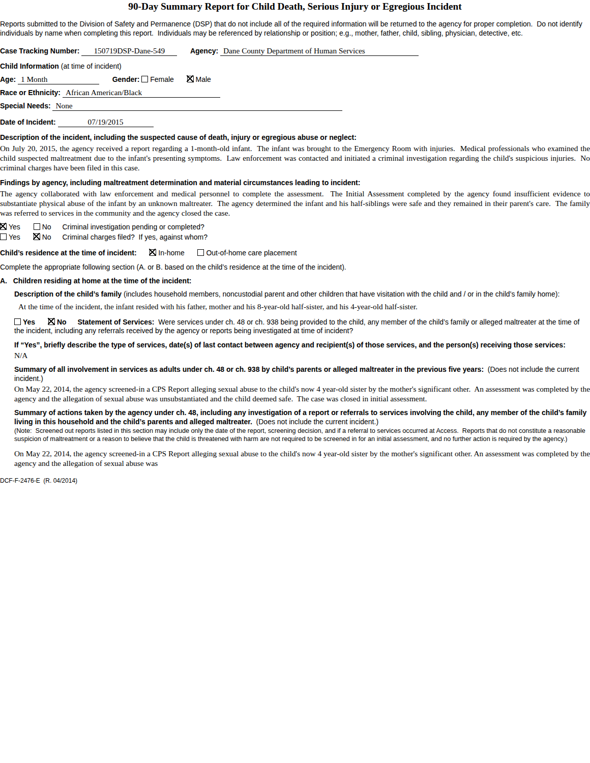90-Day Summary Report for Child Death, Serious Injury or Egregious Incident
Reports submitted to the Division of Safety and Permanence (DSP) that do not include all of the required information will be returned to the agency for proper completion. Do not identify individuals by name when completing this report. Individuals may be referenced by relationship or position; e.g., mother, father, child, sibling, physician, detective, etc.
Case Tracking Number: 150719DSP-Dane-549 Agency: Dane County Department of Human Services
Child Information (at time of incident)
Age: 1 Month Gender: Female Male
Race or Ethnicity: African American/Black
Special Needs: None
Date of Incident: 07/19/2015
Description of the incident, including the suspected cause of death, injury or egregious abuse or neglect:
On July 20, 2015, the agency received a report regarding a 1-month-old infant. The infant was brought to the Emergency Room with injuries. Medical professionals who examined the child suspected maltreatment due to the infant's presenting symptoms. Law enforcement was contacted and initiated a criminal investigation regarding the child's suspicious injuries. No criminal charges have been filed in this case.
Findings by agency, including maltreatment determination and material circumstances leading to incident:
The agency collaborated with law enforcement and medical personnel to complete the assessment. The Initial Assessment completed by the agency found insufficient evidence to substantiate physical abuse of the infant by an unknown maltreater. The agency determined the infant and his half-siblings were safe and they remained in their parent's care. The family was referred to services in the community and the agency closed the case.
Yes No Criminal investigation pending or completed?
Yes No Criminal charges filed? If yes, against whom?
Child’s residence at the time of incident: In-home Out-of-home care placement
Complete the appropriate following section (A. or B. based on the child’s residence at the time of the incident).
A. Children residing at home at the time of the incident:
Description of the child’s family (includes household members, noncustodial parent and other children that have visitation with the child and / or in the child’s family home):
At the time of the incident, the infant resided with his father, mother and his 8-year-old half-sister, and his 4-year-old half-sister.
Yes No Statement of Services: Were services under ch. 48 or ch. 938 being provided to the child, any member of the child’s family or alleged maltreater at the time of the incident, including any referrals received by the agency or reports being investigated at time of incident?
If “Yes”, briefly describe the type of services, date(s) of last contact between agency and recipient(s) of those services, and the person(s) receiving those services:
N/A
Summary of all involvement in services as adults under ch. 48 or ch. 938 by child’s parents or alleged maltreater in the previous five years: (Does not include the current incident.)
On May 22, 2014, the agency screened-in a CPS Report alleging sexual abuse to the child's now 4 year-old sister by the mother's significant other. An assessment was completed by the agency and the allegation of sexual abuse was unsubstantiated and the child deemed safe. The case was closed in initial assessment.
Summary of actions taken by the agency under ch. 48, including any investigation of a report or referrals to services involving the child, any member of the child’s family living in this household and the child’s parents and alleged maltreater. (Does not include the current incident.)
(Note: Screened out reports listed in this section may include only the date of the report, screening decision, and if a referral to services occurred at Access. Reports that do not constitute a reasonable suspicion of maltreatment or a reason to believe that the child is threatened with harm are not required to be screened in for an initial assessment, and no further action is required by the agency.)
On May 22, 2014, the agency screened-in a CPS Report alleging sexual abuse to the child's now 4 year-old sister by the mother's significant other. An assessment was completed by the agency and the allegation of sexual abuse was
DCF-F-2476-E (R. 04/2014)